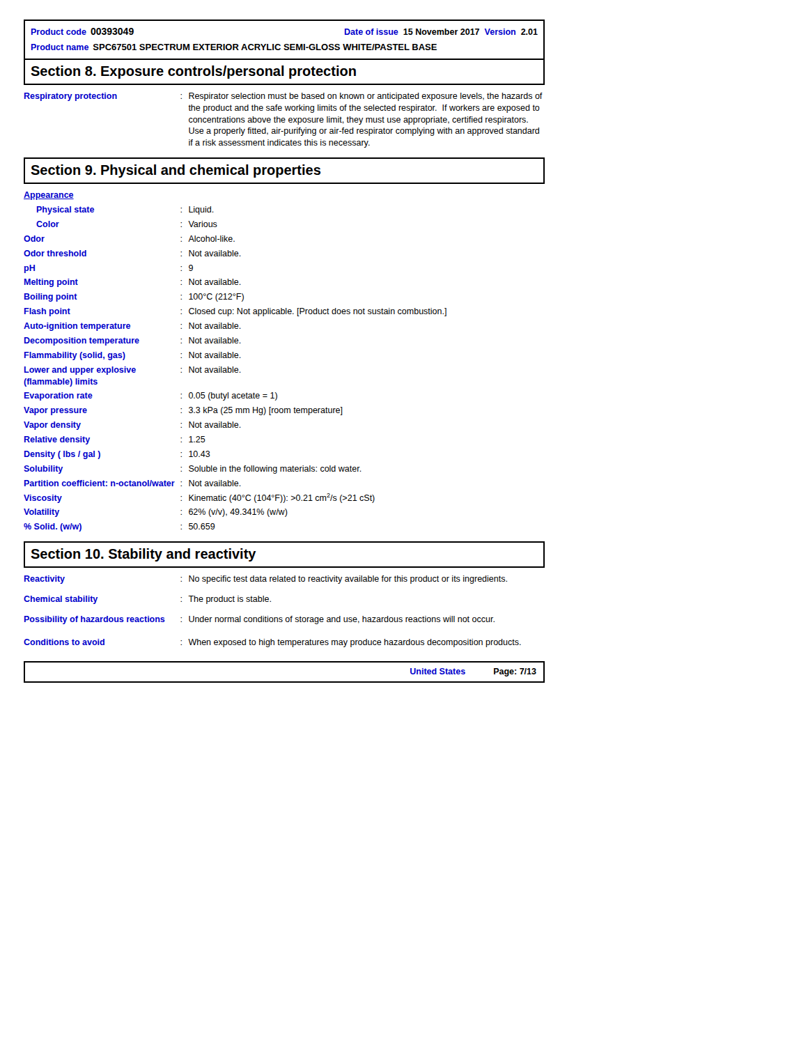Product code 00393049
Date of issue 15 November 2017 Version 2.01
Product name SPC67501 SPECTRUM EXTERIOR ACRYLIC SEMI-GLOSS WHITE/PASTEL BASE
Section 8. Exposure controls/personal protection
| Respiratory protection | : | Respirator selection must be based on known or anticipated exposure levels, the hazards of the product and the safe working limits of the selected respirator. If workers are exposed to concentrations above the exposure limit, they must use appropriate, certified respirators. Use a properly fitted, air-purifying or air-fed respirator complying with an approved standard if a risk assessment indicates this is necessary. |
Section 9. Physical and chemical properties
| Appearance |
| Physical state | : | Liquid. |
| Color | : | Various |
| Odor | : | Alcohol-like. |
| Odor threshold | : | Not available. |
| pH | : | 9 |
| Melting point | : | Not available. |
| Boiling point | : | 100°C (212°F) |
| Flash point | : | Closed cup: Not applicable. [Product does not sustain combustion.] |
| Auto-ignition temperature | : | Not available. |
| Decomposition temperature | : | Not available. |
| Flammability (solid, gas) | : | Not available. |
| Lower and upper explosive (flammable) limits | : | Not available. |
| Evaporation rate | : | 0.05 (butyl acetate = 1) |
| Vapor pressure | : | 3.3 kPa (25 mm Hg) [room temperature] |
| Vapor density | : | Not available. |
| Relative density | : | 1.25 |
| Density ( lbs / gal ) | : | 10.43 |
| Solubility | : | Soluble in the following materials: cold water. |
| Partition coefficient: n-octanol/water | : | Not available. |
| Viscosity | : | Kinematic (40°C (104°F)): >0.21 cm 2 /s (>21 cSt) |
| Volatility | : | 62% (v/v), 49.341% (w/w) |
| % Solid. (w/w) | : | 50.659 |
Section 10. Stability and reactivity
| Reactivity | : | No specific test data related to reactivity available for this product or its ingredients. |
| Chemical stability | : | The product is stable. |
| Possibility of hazardous reactions | : | Under normal conditions of storage and use, hazardous reactions will not occur. |
| Conditions to avoid | : | When exposed to high temperatures may produce hazardous decomposition products. |
United States Page: 7/13